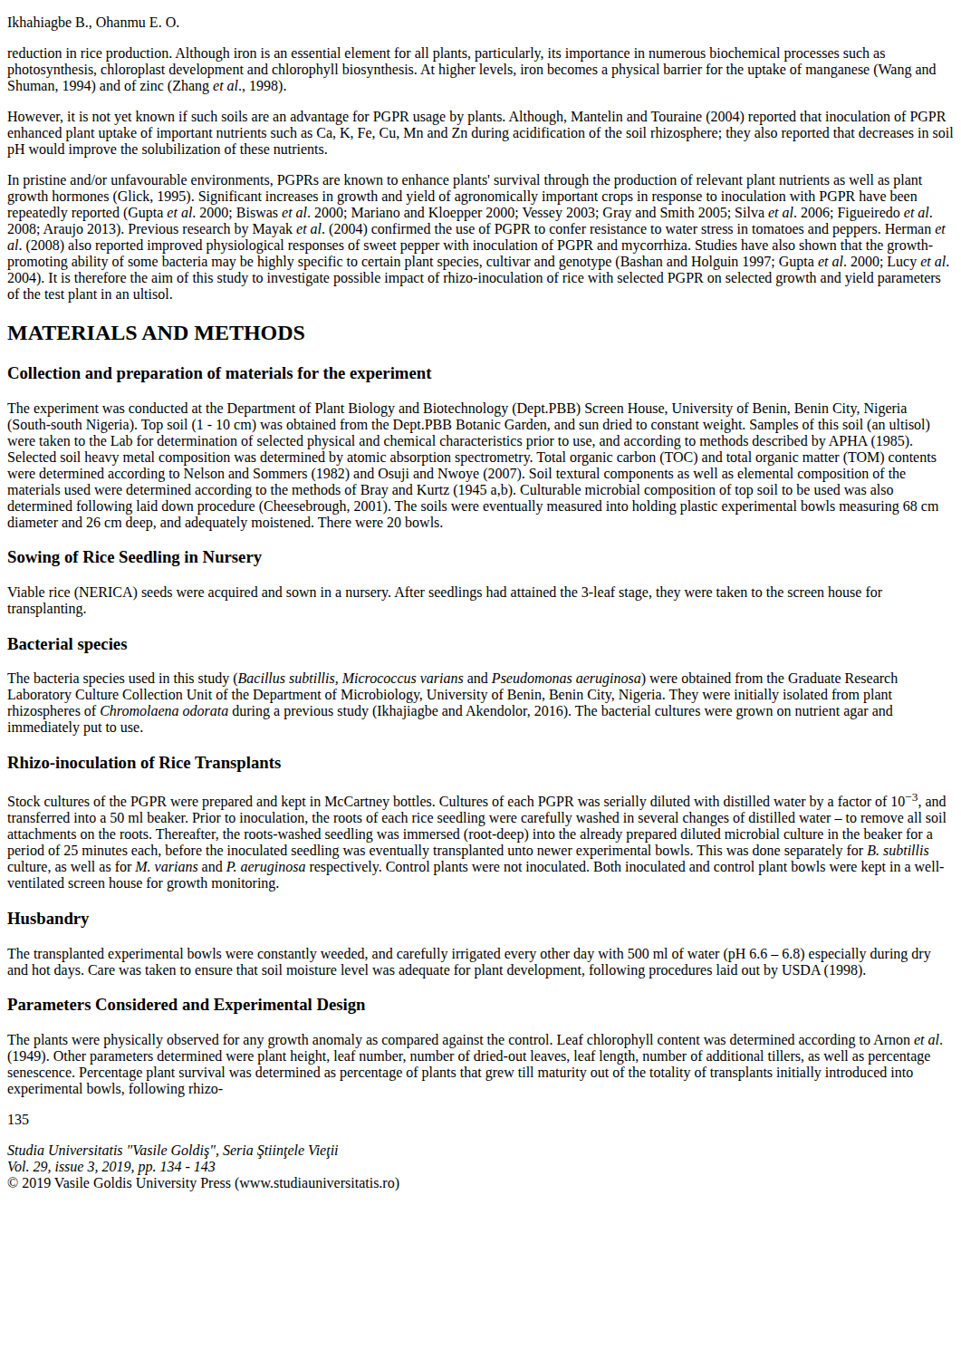Ikhahiagbe B., Ohanmu E. O.
reduction in rice production. Although iron is an essential element for all plants, particularly, its importance in numerous biochemical processes such as photosynthesis, chloroplast development and chlorophyll biosynthesis. At higher levels, iron becomes a physical barrier for the uptake of manganese (Wang and Shuman, 1994) and of zinc (Zhang et al., 1998).
However, it is not yet known if such soils are an advantage for PGPR usage by plants. Although, Mantelin and Touraine (2004) reported that inoculation of PGPR enhanced plant uptake of important nutrients such as Ca, K, Fe, Cu, Mn and Zn during acidification of the soil rhizosphere; they also reported that decreases in soil pH would improve the solubilization of these nutrients.
In pristine and/or unfavourable environments, PGPRs are known to enhance plants' survival through the production of relevant plant nutrients as well as plant growth hormones (Glick, 1995). Significant increases in growth and yield of agronomically important crops in response to inoculation with PGPR have been repeatedly reported (Gupta et al. 2000; Biswas et al. 2000; Mariano and Kloepper 2000; Vessey 2003; Gray and Smith 2005; Silva et al. 2006; Figueiredo et al. 2008; Araujo 2013). Previous research by Mayak et al. (2004) confirmed the use of PGPR to confer resistance to water stress in tomatoes and peppers. Herman et al. (2008) also reported improved physiological responses of sweet pepper with inoculation of PGPR and mycorrhiza. Studies have also shown that the growth-promoting ability of some bacteria may be highly specific to certain plant species, cultivar and genotype (Bashan and Holguin 1997; Gupta et al. 2000; Lucy et al. 2004). It is therefore the aim of this study to investigate possible impact of rhizo-inoculation of rice with selected PGPR on selected growth and yield parameters of the test plant in an ultisol.
MATERIALS AND METHODS
Collection and preparation of materials for the experiment
The experiment was conducted at the Department of Plant Biology and Biotechnology (Dept.PBB) Screen House, University of Benin, Benin City, Nigeria (South-south Nigeria). Top soil (1 - 10 cm) was obtained from the Dept.PBB Botanic Garden, and sun dried to constant weight. Samples of this soil (an ultisol) were taken to the Lab for determination of selected physical and chemical characteristics prior to use, and according to methods described by APHA (1985). Selected soil heavy metal composition was determined by atomic absorption spectrometry. Total organic carbon (TOC) and total organic matter (TOM) contents were determined according to Nelson and Sommers (1982) and Osuji and Nwoye (2007). Soil textural components as well as elemental composition of the materials used were determined according to the methods of Bray and Kurtz (1945 a,b). Culturable microbial composition of top soil to be used was also determined following laid down procedure (Cheesebrough, 2001). The soils were eventually measured into holding plastic experimental bowls measuring 68 cm diameter and 26 cm deep, and adequately moistened. There were 20 bowls.
Sowing of Rice Seedling in Nursery
Viable rice (NERICA) seeds were acquired and sown in a nursery. After seedlings had attained the 3-leaf stage, they were taken to the screen house for transplanting.
Bacterial species
The bacteria species used in this study (Bacillus subtillis, Micrococcus varians and Pseudomonas aeruginosa) were obtained from the Graduate Research Laboratory Culture Collection Unit of the Department of Microbiology, University of Benin, Benin City, Nigeria. They were initially isolated from plant rhizospheres of Chromolaena odorata during a previous study (Ikhajiagbe and Akendolor, 2016). The bacterial cultures were grown on nutrient agar and immediately put to use.
Rhizo-inoculation of Rice Transplants
Stock cultures of the PGPR were prepared and kept in McCartney bottles. Cultures of each PGPR was serially diluted with distilled water by a factor of 10−3, and transferred into a 50 ml beaker. Prior to inoculation, the roots of each rice seedling were carefully washed in several changes of distilled water – to remove all soil attachments on the roots. Thereafter, the roots-washed seedling was immersed (root-deep) into the already prepared diluted microbial culture in the beaker for a period of 25 minutes each, before the inoculated seedling was eventually transplanted unto newer experimental bowls. This was done separately for B. subtillis culture, as well as for M. varians and P. aeruginosa respectively. Control plants were not inoculated. Both inoculated and control plant bowls were kept in a well-ventilated screen house for growth monitoring.
Husbandry
The transplanted experimental bowls were constantly weeded, and carefully irrigated every other day with 500 ml of water (pH 6.6 – 6.8) especially during dry and hot days. Care was taken to ensure that soil moisture level was adequate for plant development, following procedures laid out by USDA (1998).
Parameters Considered and Experimental Design
The plants were physically observed for any growth anomaly as compared against the control. Leaf chlorophyll content was determined according to Arnon et al. (1949). Other parameters determined were plant height, leaf number, number of dried-out leaves, leaf length, number of additional tillers, as well as percentage senescence. Percentage plant survival was determined as percentage of plants that grew till maturity out of the totality of transplants initially introduced into experimental bowls, following rhizo-
135
Studia Universitatis "Vasile Goldiş", Seria Ştiinţele Vieţii
Vol. 29, issue 3, 2019, pp. 134 - 143
© 2019 Vasile Goldis University Press (www.studiauniversitatis.ro)